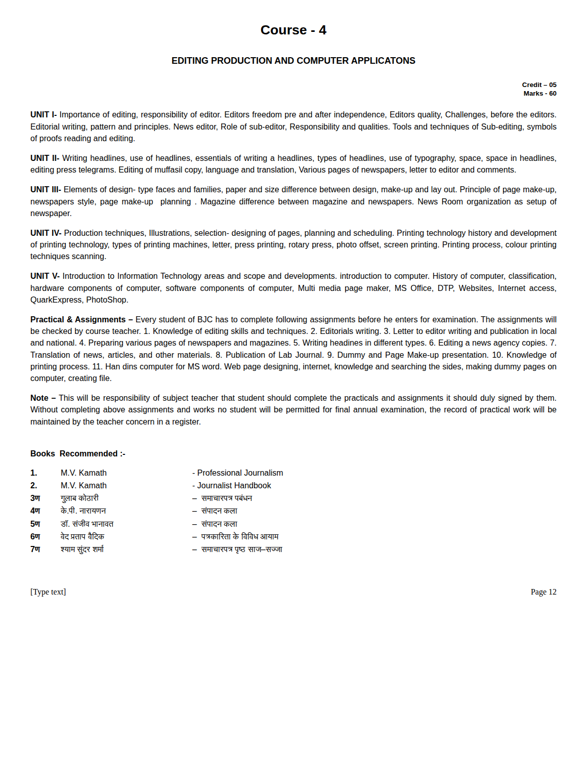Course - 4
EDITING PRODUCTION AND COMPUTER APPLICATONS
Credit – 05
Marks - 60
UNIT I- Importance of editing, responsibility of editor. Editors freedom pre and after independence, Editors quality, Challenges, before the editors. Editorial writing, pattern and principles. News editor, Role of sub-editor, Responsibility and qualities. Tools and techniques of Sub-editing, symbols of proofs reading and editing.
UNIT II- Writing headlines, use of headlines, essentials of writing a headlines, types of headlines, use of typography, space, space in headlines, editing press telegrams. Editing of muffasil copy, language and translation, Various pages of newspapers, letter to editor and comments.
UNIT III- Elements of design- type faces and families, paper and size difference between design, make-up and lay out. Principle of page make-up, newspapers style, page make-up planning . Magazine difference between magazine and newspapers. News Room organization as setup of newspaper.
UNIT IV- Production techniques, Illustrations, selection- designing of pages, planning and scheduling. Printing technology history and development of printing technology, types of printing machines, letter, press printing, rotary press, photo offset, screen printing. Printing process, colour printing techniques scanning.
UNIT V- Introduction to Information Technology areas and scope and developments. introduction to computer. History of computer, classification, hardware components of computer, software components of computer, Multi media page maker, MS Office, DTP, Websites, Internet access, QuarkExpress, PhotoShop.
Practical & Assignments – Every student of BJC has to complete following assignments before he enters for examination. The assignments will be checked by course teacher. 1. Knowledge of editing skills and techniques. 2. Editorials writing. 3. Letter to editor writing and publication in local and national. 4. Preparing various pages of newspapers and magazines. 5. Writing headines in different types. 6. Editing a news agency copies. 7. Translation of news, articles, and other materials. 8. Publication of Lab Journal. 9. Dummy and Page Make-up presentation. 10. Knowledge of printing process. 11. Han dins computer for MS word. Web page designing, internet, knowledge and searching the sides, making dummy pages on computer, creating file.
Note – This will be responsibility of subject teacher that student should complete the practicals and assignments it should duly signed by them. Without completing above assignments and works no student will be permitted for final annual examination, the record of practical work will be maintained by the teacher concern in a register.
Books Recommended :-
| 1. | M.V. Kamath | - Professional Journalism |
| 2. | M.V. Kamath | - Journalist Handbook |
| 3ण | गुलाब कोठारी | – समाचारपत्र पबंधन |
| 4ण | के.पी. नारायणन | – संपादन कला |
| 5ण | डॉ. संजीव भानावत | – संपादन कला |
| 6ण | वेद प्रताप वैदिक | – पत्रकारिता के विविध आयाम |
| 7ण | श्याम सुंदर शर्मा | – समाचारपत्र पृष्ठ साज–सज्जा |
[Type text]
Page 12